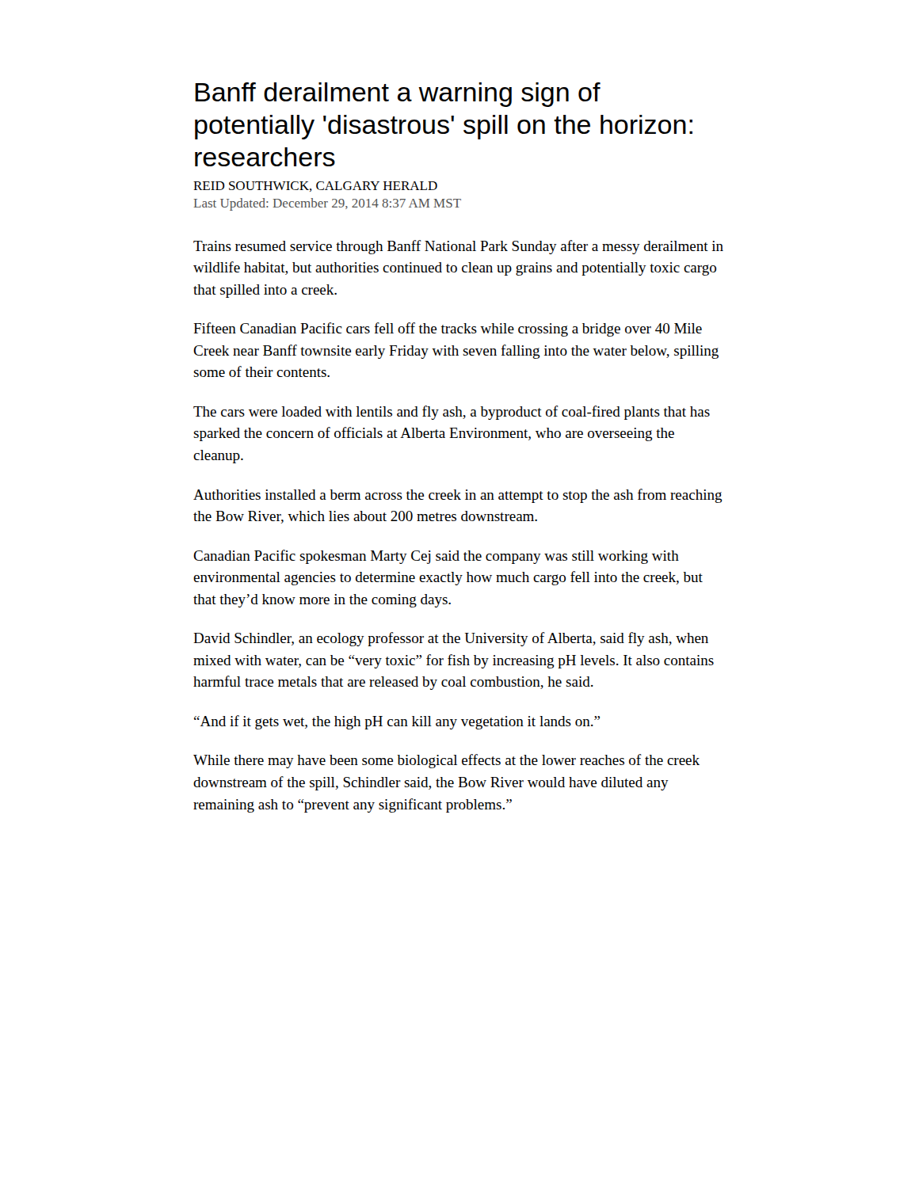Banff derailment a warning sign of potentially 'disastrous' spill on the horizon: researchers
REID SOUTHWICK, CALGARY HERALD
Last Updated: December 29, 2014 8:37 AM MST
Trains resumed service through Banff National Park Sunday after a messy derailment in wildlife habitat, but authorities continued to clean up grains and potentially toxic cargo that spilled into a creek.
Fifteen Canadian Pacific cars fell off the tracks while crossing a bridge over 40 Mile Creek near Banff townsite early Friday with seven falling into the water below, spilling some of their contents.
The cars were loaded with lentils and fly ash, a byproduct of coal-fired plants that has sparked the concern of officials at Alberta Environment, who are overseeing the cleanup.
Authorities installed a berm across the creek in an attempt to stop the ash from reaching the Bow River, which lies about 200 metres downstream.
Canadian Pacific spokesman Marty Cej said the company was still working with environmental agencies to determine exactly how much cargo fell into the creek, but that they’d know more in the coming days.
David Schindler, an ecology professor at the University of Alberta, said fly ash, when mixed with water, can be “very toxic” for fish by increasing pH levels. It also contains harmful trace metals that are released by coal combustion, he said.
“And if it gets wet, the high pH can kill any vegetation it lands on.”
While there may have been some biological effects at the lower reaches of the creek downstream of the spill, Schindler said, the Bow River would have diluted any remaining ash to “prevent any significant problems.”